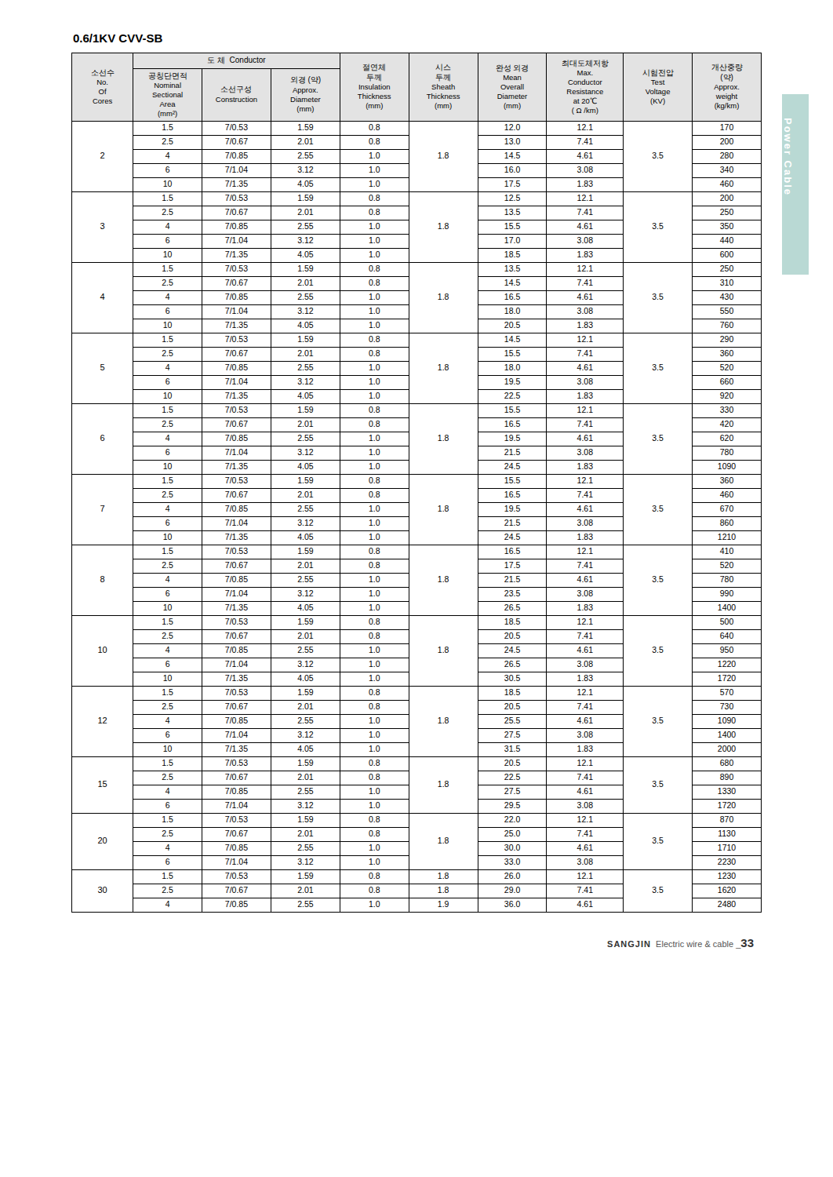Power Cable
0.6/1KV CVV-SB
| 소선수 No. Of Cores | 도 체 Conductor | 절연체 두께 Insulation Thickness (mm) | 시스 두께 Sheath Thickness (mm) | 완성 외경 Mean Overall Diameter (mm) | 최대도체저항 Max. Conductor Resistance at 20℃ ( Ω /km) | 시험전압 Test Voltage (KV) | 개산중량 (약) Approx. weight (kg/km) |
| --- | --- | --- | --- | --- | --- | --- | --- |
| 공칭단면적 Nominal Sectional Area (mm²) | 소선구성 Construction | 외경 (약) Approx. Diameter (mm) |
| 2 | 1.5 | 7/0.53 | 1.59 | 0.8 | 1.8 | 12.0 | 12.1 | 3.5 | 170 |
| 2.5 | 7/0.67 | 2.01 | 0.8 | 13.0 | 7.41 | 200 |
| 4 | 7/0.85 | 2.55 | 1.0 | 14.5 | 4.61 | 280 |
| 6 | 7/1.04 | 3.12 | 1.0 | 16.0 | 3.08 | 340 |
| 10 | 7/1.35 | 4.05 | 1.0 | 17.5 | 1.83 | 460 |
| 3 | 1.5 | 7/0.53 | 1.59 | 0.8 | 1.8 | 12.5 | 12.1 | 3.5 | 200 |
| 2.5 | 7/0.67 | 2.01 | 0.8 | 13.5 | 7.41 | 250 |
| 4 | 7/0.85 | 2.55 | 1.0 | 15.5 | 4.61 | 350 |
| 6 | 7/1.04 | 3.12 | 1.0 | 17.0 | 3.08 | 440 |
| 10 | 7/1.35 | 4.05 | 1.0 | 18.5 | 1.83 | 600 |
| 4 | 1.5 | 7/0.53 | 1.59 | 0.8 | 1.8 | 13.5 | 12.1 | 3.5 | 250 |
| 2.5 | 7/0.67 | 2.01 | 0.8 | 14.5 | 7.41 | 310 |
| 4 | 7/0.85 | 2.55 | 1.0 | 16.5 | 4.61 | 430 |
| 6 | 7/1.04 | 3.12 | 1.0 | 18.0 | 3.08 | 550 |
| 10 | 7/1.35 | 4.05 | 1.0 | 20.5 | 1.83 | 760 |
| 5 | 1.5 | 7/0.53 | 1.59 | 0.8 | 1.8 | 14.5 | 12.1 | 3.5 | 290 |
| 2.5 | 7/0.67 | 2.01 | 0.8 | 15.5 | 7.41 | 360 |
| 4 | 7/0.85 | 2.55 | 1.0 | 18.0 | 4.61 | 520 |
| 6 | 7/1.04 | 3.12 | 1.0 | 19.5 | 3.08 | 660 |
| 10 | 7/1.35 | 4.05 | 1.0 | 22.5 | 1.83 | 920 |
| 6 | 1.5 | 7/0.53 | 1.59 | 0.8 | 1.8 | 15.5 | 12.1 | 3.5 | 330 |
| 2.5 | 7/0.67 | 2.01 | 0.8 | 16.5 | 7.41 | 420 |
| 4 | 7/0.85 | 2.55 | 1.0 | 19.5 | 4.61 | 620 |
| 6 | 7/1.04 | 3.12 | 1.0 | 21.5 | 3.08 | 780 |
| 10 | 7/1.35 | 4.05 | 1.0 | 24.5 | 1.83 | 1090 |
| 7 | 1.5 | 7/0.53 | 1.59 | 0.8 | 1.8 | 15.5 | 12.1 | 3.5 | 360 |
| 2.5 | 7/0.67 | 2.01 | 0.8 | 16.5 | 7.41 | 460 |
| 4 | 7/0.85 | 2.55 | 1.0 | 19.5 | 4.61 | 670 |
| 6 | 7/1.04 | 3.12 | 1.0 | 21.5 | 3.08 | 860 |
| 10 | 7/1.35 | 4.05 | 1.0 | 24.5 | 1.83 | 1210 |
| 8 | 1.5 | 7/0.53 | 1.59 | 0.8 | 1.8 | 16.5 | 12.1 | 3.5 | 410 |
| 2.5 | 7/0.67 | 2.01 | 0.8 | 17.5 | 7.41 | 520 |
| 4 | 7/0.85 | 2.55 | 1.0 | 21.5 | 4.61 | 780 |
| 6 | 7/1.04 | 3.12 | 1.0 | 23.5 | 3.08 | 990 |
| 10 | 7/1.35 | 4.05 | 1.0 | 26.5 | 1.83 | 1400 |
| 10 | 1.5 | 7/0.53 | 1.59 | 0.8 | 1.8 | 18.5 | 12.1 | 3.5 | 500 |
| 2.5 | 7/0.67 | 2.01 | 0.8 | 20.5 | 7.41 | 640 |
| 4 | 7/0.85 | 2.55 | 1.0 | 24.5 | 4.61 | 950 |
| 6 | 7/1.04 | 3.12 | 1.0 | 26.5 | 3.08 | 1220 |
| 10 | 7/1.35 | 4.05 | 1.0 | 30.5 | 1.83 | 1720 |
| 12 | 1.5 | 7/0.53 | 1.59 | 0.8 | 1.8 | 18.5 | 12.1 | 3.5 | 570 |
| 2.5 | 7/0.67 | 2.01 | 0.8 | 20.5 | 7.41 | 730 |
| 4 | 7/0.85 | 2.55 | 1.0 | 25.5 | 4.61 | 1090 |
| 6 | 7/1.04 | 3.12 | 1.0 | 27.5 | 3.08 | 1400 |
| 10 | 7/1.35 | 4.05 | 1.0 | 31.5 | 1.83 | 2000 |
| 15 | 1.5 | 7/0.53 | 1.59 | 0.8 | 1.8 | 20.5 | 12.1 | 3.5 | 680 |
| 2.5 | 7/0.67 | 2.01 | 0.8 | 22.5 | 7.41 | 890 |
| 4 | 7/0.85 | 2.55 | 1.0 | 27.5 | 4.61 | 1330 |
| 6 | 7/1.04 | 3.12 | 1.0 | 29.5 | 3.08 | 1720 |
| 20 | 1.5 | 7/0.53 | 1.59 | 0.8 | 1.8 | 22.0 | 12.1 | 3.5 | 870 |
| 2.5 | 7/0.67 | 2.01 | 0.8 | 25.0 | 7.41 | 1130 |
| 4 | 7/0.85 | 2.55 | 1.0 | 30.0 | 4.61 | 1710 |
| 6 | 7/1.04 | 3.12 | 1.0 | 33.0 | 3.08 | 2230 |
| 30 | 1.5 | 7/0.53 | 1.59 | 0.8 | 1.8 | 26.0 | 12.1 | 3.5 | 1230 |
| 2.5 | 7/0.67 | 2.01 | 0.8 | 1.8 | 29.0 | 7.41 | 1620 |
| 4 | 7/0.85 | 2.55 | 1.0 | 1.9 | 36.0 | 4.61 | 2480 |
SANGJIN Electric wire & cable _33